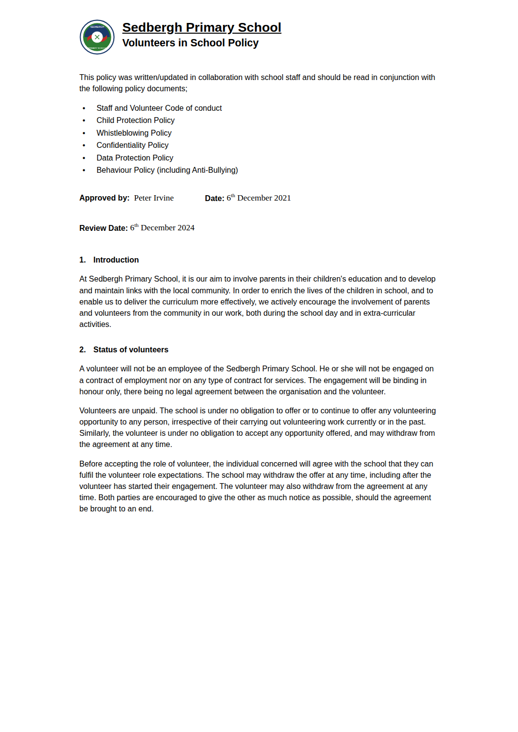SEDBERGH PRIMARY SCHOOL
Sedbergh Primary School
Volunteers in School Policy
This policy was written/updated in collaboration with school staff and should be read in conjunction with the following policy documents;
Staff and Volunteer Code of conduct
Child Protection Policy
Whistleblowing Policy
Confidentiality Policy
Data Protection Policy
Behaviour Policy (including Anti-Bullying)
Approved by: Peter Irvine
Date: 6th December 2021
Review Date: 6th December 2024
1. Introduction
At Sedbergh Primary School, it is our aim to involve parents in their children's education and to develop and maintain links with the local community. In order to enrich the lives of the children in school, and to enable us to deliver the curriculum more effectively, we actively encourage the involvement of parents and volunteers from the community in our work, both during the school day and in extra-curricular activities.
2. Status of volunteers
A volunteer will not be an employee of the Sedbergh Primary School. He or she will not be engaged on a contract of employment nor on any type of contract for services. The engagement will be binding in honour only, there being no legal agreement between the organisation and the volunteer.
Volunteers are unpaid. The school is under no obligation to offer or to continue to offer any volunteering opportunity to any person, irrespective of their carrying out volunteering work currently or in the past. Similarly, the volunteer is under no obligation to accept any opportunity offered, and may withdraw from the agreement at any time.
Before accepting the role of volunteer, the individual concerned will agree with the school that they can fulfil the volunteer role expectations. The school may withdraw the offer at any time, including after the volunteer has started their engagement. The volunteer may also withdraw from the agreement at any time. Both parties are encouraged to give the other as much notice as possible, should the agreement be brought to an end.